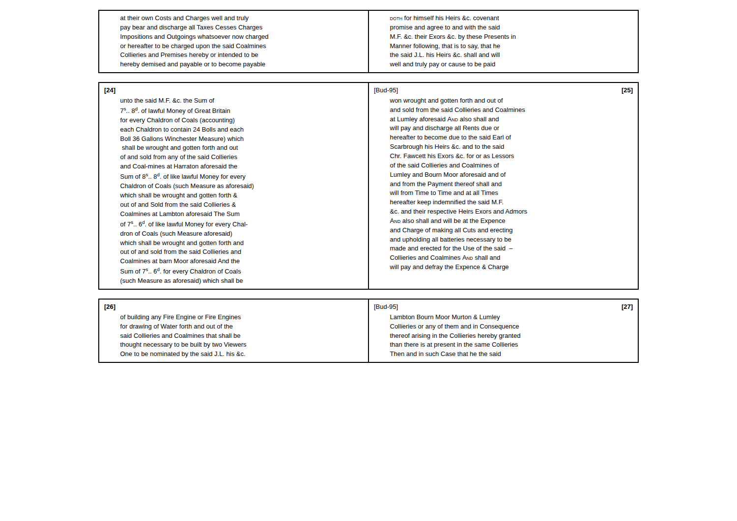| at their own Costs and Charges well and truly pay bear and discharge all Taxes Cesses Charges Impositions and Outgoings whatsoever now charged or hereafter to be charged upon the said Coalmines Collieries and Premises hereby or intended to be hereby demised and payable or to become payable | doth for himself his Heirs &c. covenant promise and agree to and with the said M.F. &c. their Exors &c. by these Presents in Manner following, that is to say, that he the said J.L. his Heirs &c. shall and will well and truly pay or cause to be paid |
| [24] unto the said M.F. &c. the Sum of 7 s .. 8 d . of lawful Money of Great Britain for every Chaldron of Coals (accounting) each Chaldron to contain 24 Bolls and each Boll 36 Gallons Winchester Measure) which shall be wrought and gotten forth and out of and sold from any of the said Collieries and Coal-mines at Harraton aforesaid the Sum of 8 s .. 8 d . of like lawful Money for every Chaldron of Coals (such Measure as aforesaid) which shall be wrought and gotten forth & out of and Sold from the said Collieries & Coalmines at Lambton aforesaid The Sum of 7 s .. 6 d . of like lawful Money for every Chal- dron of Coals (such Measure aforesaid) which shall be wrought and gotten forth and out of and sold from the said Collieries and Coalmines at barn Moor aforesaid And the Sum of 7 s .. 6 d . for every Chaldron of Coals (such Measure as aforesaid) which shall be | [Bud-95] [25] won wrought and gotten forth and out of and sold from the said Collieries and Coalmines at Lumley aforesaid And also shall and will pay and discharge all Rents due or hereafter to become due to the said Earl of Scarbrough his Heirs &c. and to the said Chr. Fawcett his Exors &c. for or as Lessors of the said Collieries and Coalmines of Lumley and Bourn Moor aforesaid and of and from the Payment thereof shall and will from Time to Time and at all Times hereafter keep indemnified the said M.F. &c. and their respective Heirs Exors and Admors And also shall and will be at the Expence and Charge of making all Cuts and erecting and upholding all batteries necessary to be made and erected for the Use of the said – Collieries and Coalmines And shall and will pay and defray the Expence & Charge |
| [26] of building any Fire Engine or Fire Engines for drawing of Water forth and out of the said Collieries and Coalmines that shall be thought necessary to be built by two Viewers One to be nominated by the said J.L. his &c. | [Bud-95] [27] Lambton Bourn Moor Murton & Lumley Collieries or any of them and in Consequence thereof arising in the Collieries hereby granted than there is at present in the same Collieries Then and in such Case that he the said |